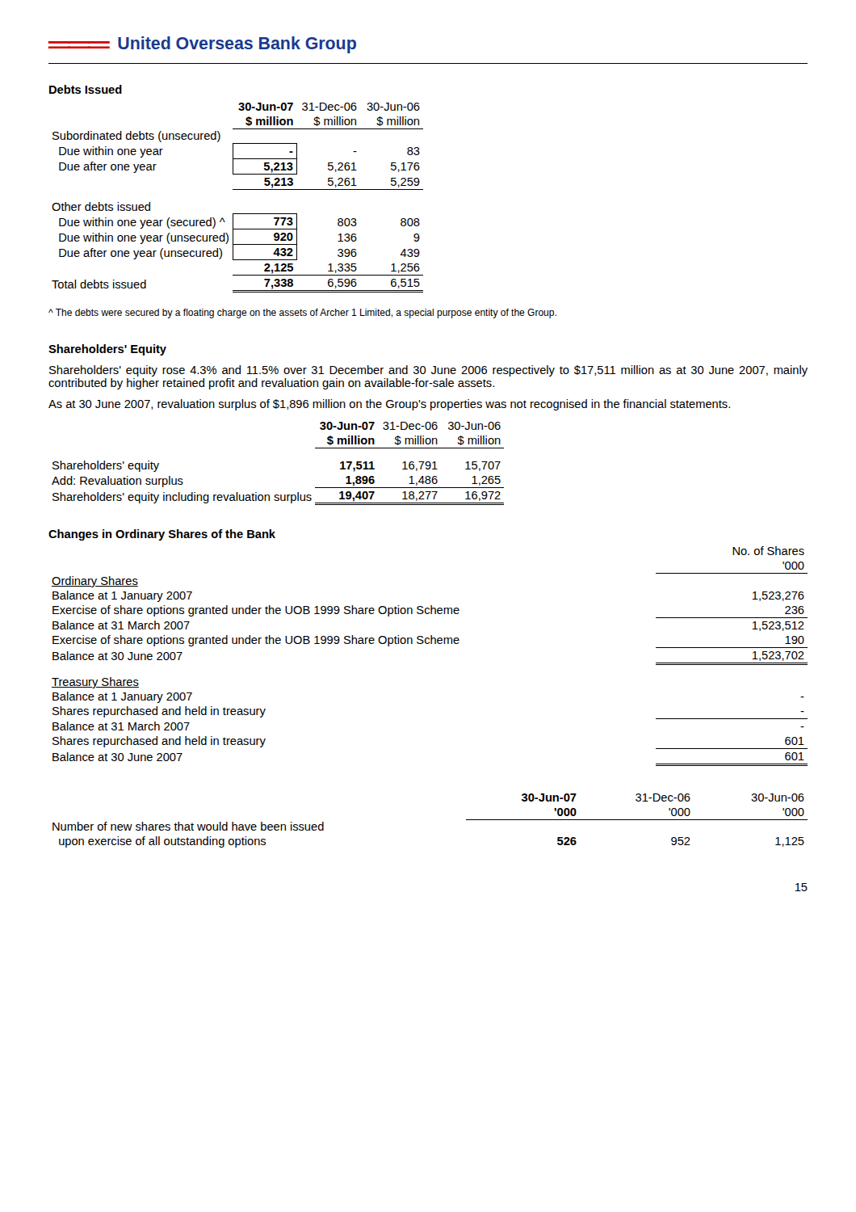═══ United Overseas Bank Group
Debts Issued
| | 30-Jun-07 | 31-Dec-06 | 30-Jun-06 |
| | $ million | $ million | $ million |
| Subordinated debts (unsecured) | | | |
| Due within one year | - | - | 83 |
| Due after one year | 5,213 | 5,261 | 5,176 |
| | 5,213 | 5,261 | 5,259 |
| Other debts issued | | | |
| Due within one year (secured) ^ | 773 | 803 | 808 |
| Due within one year (unsecured) | 920 | 136 | 9 |
| Due after one year (unsecured) | 432 | 396 | 439 |
| | 2,125 | 1,335 | 1,256 |
| Total debts issued | 7,338 | 6,596 | 6,515 |
^ The debts were secured by a floating charge on the assets of Archer 1 Limited, a special purpose entity of the Group.
Shareholders' Equity
Shareholders' equity rose 4.3% and 11.5% over 31 December and 30 June 2006 respectively to $17,511 million as at 30 June 2007, mainly contributed by higher retained profit and revaluation gain on available-for-sale assets.
As at 30 June 2007, revaluation surplus of $1,896 million on the Group's properties was not recognised in the financial statements.
| | 30-Jun-07 | 31-Dec-06 | 30-Jun-06 |
| | $ million | $ million | $ million |
| Shareholders' equity | 17,511 | 16,791 | 15,707 |
| Add: Revaluation surplus | 1,896 | 1,486 | 1,265 |
| Shareholders' equity including revaluation surplus | 19,407 | 18,277 | 16,972 |
Changes in Ordinary Shares of the Bank
| | No. of Shares |
| | '000 |
| Ordinary Shares | |
| Balance at 1 January 2007 | 1,523,276 |
| Exercise of share options granted under the UOB 1999 Share Option Scheme | 236 |
| Balance at 31 March 2007 | 1,523,512 |
| Exercise of share options granted under the UOB 1999 Share Option Scheme | 190 |
| Balance at 30 June 2007 | 1,523,702 |
| Treasury Shares | |
| Balance at 1 January 2007 | - |
| Shares repurchased and held in treasury | - |
| Balance at 31 March 2007 | - |
| Shares repurchased and held in treasury | 601 |
| Balance at 30 June 2007 | 601 |
| | 30-Jun-07 | 31-Dec-06 | 30-Jun-06 |
| | '000 | '000 | '000 |
| Number of new shares that would have been issued | | | |
| upon exercise of all outstanding options | 526 | 952 | 1,125 |
15